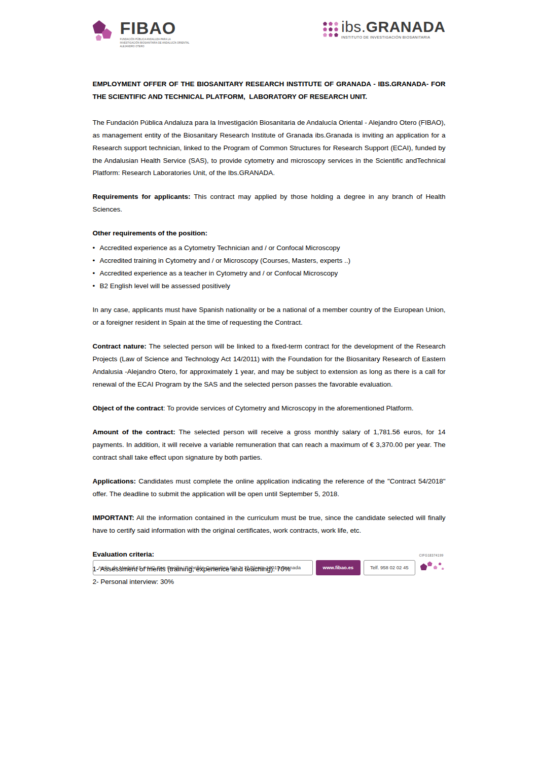FIBAO
FUNDACIÓN PÚBLICA ANDALUZA PARA LA
INVESTIGACIÓN BIOSANITARIA DE ANDALUCÍA ORIENTAL
ALEJANDRO OTERO
ibs.GRANADA
Instituto de Investigación Biosanitaria
EMPLOYMENT OFFER OF THE BIOSANITARY RESEARCH INSTITUTE OF GRANADA - IBS.GRANADA- FOR THE SCIENTIFIC AND TECHNICAL PLATFORM, LABORATORY OF RESEARCH UNIT.
The Fundación Pública Andaluza para la Investigación Biosanitaria de Andalucía Oriental - Alejandro Otero (FIBAO), as management entity of the Biosanitary Research Institute of Granada ibs.Granada is inviting an application for a Research support technician, linked to the Program of Common Structures for Research Support (ECAI), funded by the Andalusian Health Service (SAS), to provide cytometry and microscopy services in the Scientific andTechnical Platform: Research Laboratories Unit, of the Ibs.GRANADA.
Requirements for applicants: This contract may applied by those holding a degree in any branch of Health Sciences.
Other requirements of the position:
Accredited experience as a Cytometry Technician and / or Confocal Microscopy
Accredited training in Cytometry and / or Microscopy (Courses, Masters, experts ..)
Accredited experience as a teacher in Cytometry and / or Confocal Microscopy
B2 English level will be assessed positively
In any case, applicants must have Spanish nationality or be a national of a member country of the European Union, or a foreigner resident in Spain at the time of requesting the Contract.
Contract nature: The selected person will be linked to a fixed-term contract for the development of the Research Projects (Law of Science and Technology Act 14/2011) with the Foundation for the Biosanitary Research of Eastern Andalusia -Alejandro Otero, for approximately 1 year, and may be subject to extension as long as there is a call for renewal of the ECAI Program by the SAS and the selected person passes the favorable evaluation.
Object of the contract: To provide services of Cytometry and Microscopy in the aforementioned Platform.
Amount of the contract: The selected person will receive a gross monthly salary of 1,781.56 euros, for 14 payments. In addition, it will receive a variable remuneration that can reach a maximum of € 3,370.00 per year. The contract shall take effect upon signature by both parties.
Applications: Candidates must complete the online application indicating the reference of the "Contract 54/2018" offer. The deadline to submit the application will be open until September 5, 2018.
IMPORTANT: All the information contained in the curriculum must be true, since the candidate selected will finally have to certify said information with the original certificates, work contracts, work life, etc.
Evaluation criteria:
1- Assessment of merits (training, experience and teaching): 70%
2- Personal interview: 30%
CIFG18374199
Avda. de Madrid 15. HUC San Cecilio. Pabellón Consultas Ext 2, 2ª Planta 18012 Granada
www.fibao.es
Telf. 958 02 02 45